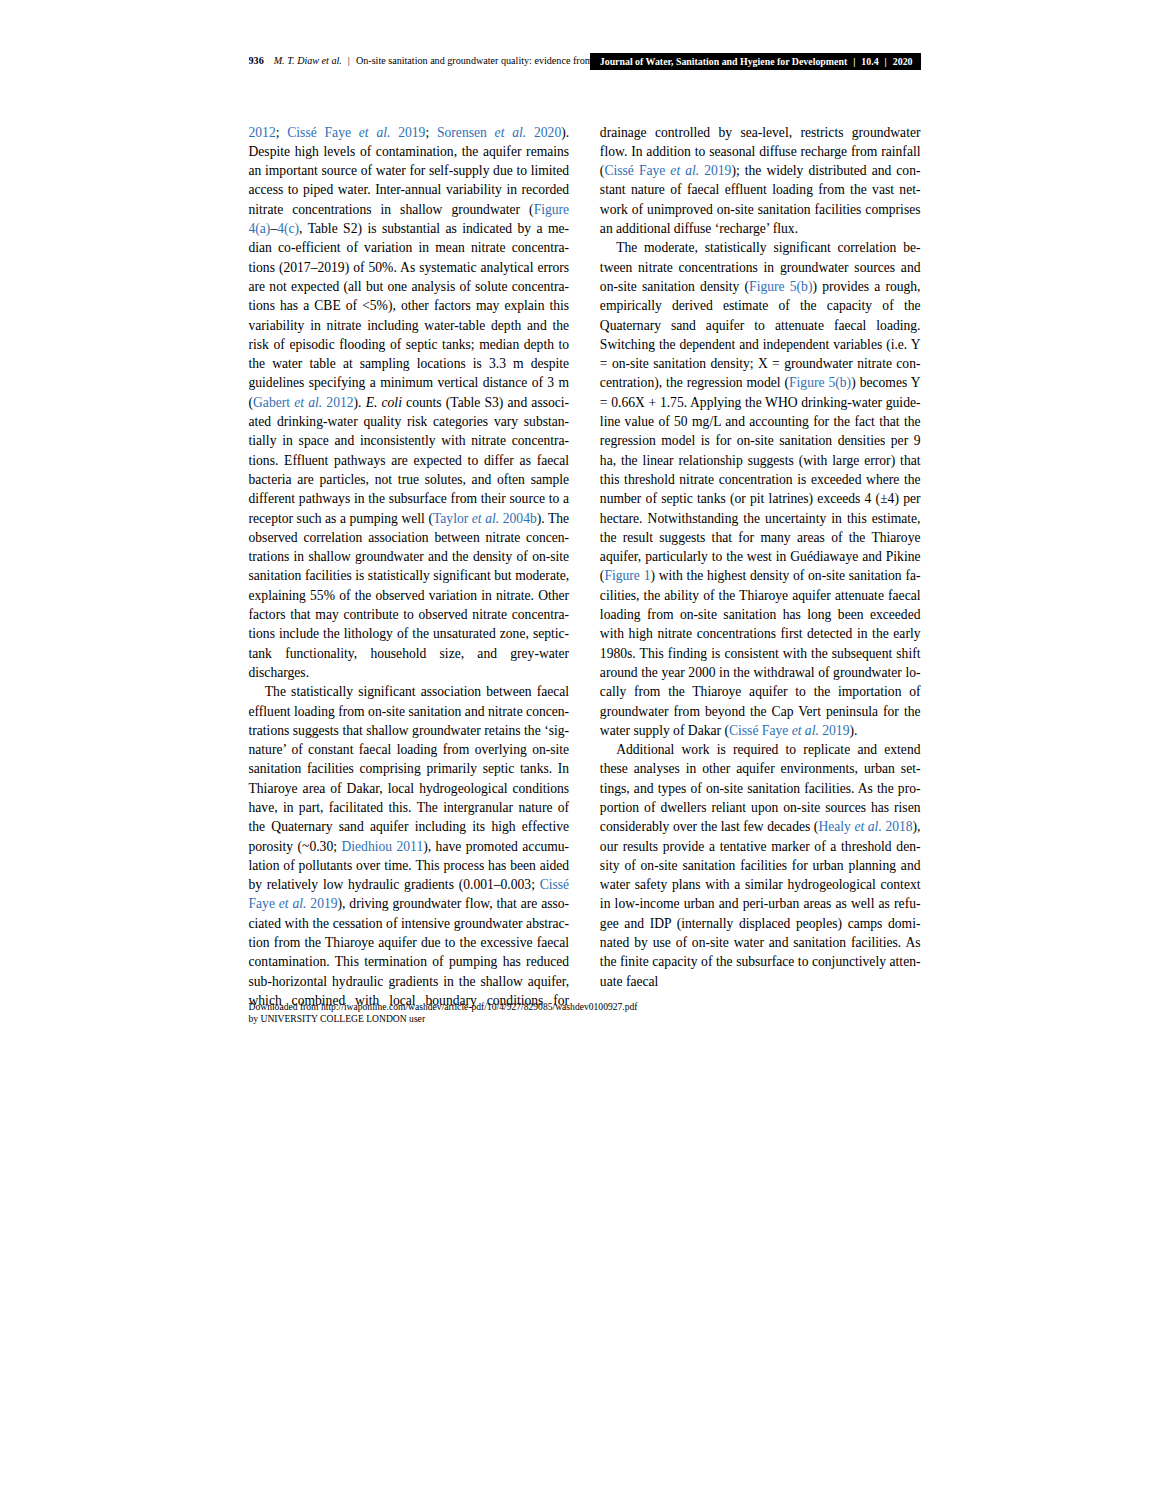936 M. T. Diaw et al.|On-site sanitation and groundwater quality: evidence from Thiaroye, Senegal
Journal of Water, Sanitation and Hygiene for Development|10.4|2020
2012; Cissé Faye et al. 2019; Sorensen et al. 2020). Despite high levels of contamination, the aquifer remains an important source of water for self-supply due to limited access to piped water. Inter-annual variability in recorded nitrate concentrations in shallow groundwater (Figure 4(a)–4(c), Table S2) is substantial as indicated by a median co-efficient of variation in mean nitrate concentrations (2017–2019) of 50%. As systematic analytical errors are not expected (all but one analysis of solute concentrations has a CBE of <5%), other factors may explain this variability in nitrate including water-table depth and the risk of episodic flooding of septic tanks; median depth to the water table at sampling locations is 3.3 m despite guidelines specifying a minimum vertical distance of 3 m (Gabert et al. 2012). E. coli counts (Table S3) and associated drinking-water quality risk categories vary substantially in space and inconsistently with nitrate concentrations. Effluent pathways are expected to differ as faecal bacteria are particles, not true solutes, and often sample different pathways in the subsurface from their source to a receptor such as a pumping well (Taylor et al. 2004b). The observed correlation association between nitrate concentrations in shallow groundwater and the density of on-site sanitation facilities is statistically significant but moderate, explaining 55% of the observed variation in nitrate. Other factors that may contribute to observed nitrate concentrations include the lithology of the unsaturated zone, septic-tank functionality, household size, and grey-water discharges.
The statistically significant association between faecal effluent loading from on-site sanitation and nitrate concentrations suggests that shallow groundwater retains the ‘signature’ of constant faecal loading from overlying on-site sanitation facilities comprising primarily septic tanks. In Thiaroye area of Dakar, local hydrogeological conditions have, in part, facilitated this. The intergranular nature of the Quaternary sand aquifer including its high effective porosity (~0.30; Diedhiou 2011), have promoted accumulation of pollutants over time. This process has been aided by relatively low hydraulic gradients (0.001–0.003; Cissé Faye et al. 2019), driving groundwater flow, that are associated with the cessation of intensive groundwater abstraction from the Thiaroye aquifer due to the excessive faecal contamination. This termination of pumping has reduced sub-horizontal hydraulic gradients in the shallow aquifer, which combined with local boundary conditions for drainage controlled by sea-level, restricts groundwater flow. In addition to seasonal diffuse recharge from rainfall (Cissé Faye et al. 2019); the widely distributed and constant nature of faecal effluent loading from the vast network of unimproved on-site sanitation facilities comprises an additional diffuse ‘recharge’ flux.
The moderate, statistically significant correlation between nitrate concentrations in groundwater sources and on-site sanitation density (Figure 5(b)) provides a rough, empirically derived estimate of the capacity of the Quaternary sand aquifer to attenuate faecal loading. Switching the dependent and independent variables (i.e. Y = on-site sanitation density; X = groundwater nitrate concentration), the regression model (Figure 5(b)) becomes Y = 0.66X + 1.75. Applying the WHO drinking-water guideline value of 50 mg/L and accounting for the fact that the regression model is for on-site sanitation densities per 9 ha, the linear relationship suggests (with large error) that this threshold nitrate concentration is exceeded where the number of septic tanks (or pit latrines) exceeds 4 (±4) per hectare. Notwithstanding the uncertainty in this estimate, the result suggests that for many areas of the Thiaroye aquifer, particularly to the west in Guédiawaye and Pikine (Figure 1) with the highest density of on-site sanitation facilities, the ability of the Thiaroye aquifer attenuate faecal loading from on-site sanitation has long been exceeded with high nitrate concentrations first detected in the early 1980s. This finding is consistent with the subsequent shift around the year 2000 in the withdrawal of groundwater locally from the Thiaroye aquifer to the importation of groundwater from beyond the Cap Vert peninsula for the water supply of Dakar (Cissé Faye et al. 2019).
Additional work is required to replicate and extend these analyses in other aquifer environments, urban settings, and types of on-site sanitation facilities. As the proportion of dwellers reliant upon on-site sources has risen considerably over the last few decades (Healy et al. 2018), our results provide a tentative marker of a threshold density of on-site sanitation facilities for urban planning and water safety plans with a similar hydrogeological context in low-income urban and peri-urban areas as well as refugee and IDP (internally displaced peoples) camps dominated by use of on-site water and sanitation facilities. As the finite capacity of the subsurface to conjunctively attenuate faecal
Downloaded from http://iwaponline.com/washdev/article-pdf/10/4/927/829085/washdev0100927.pdf
by UNIVERSITY COLLEGE LONDON user